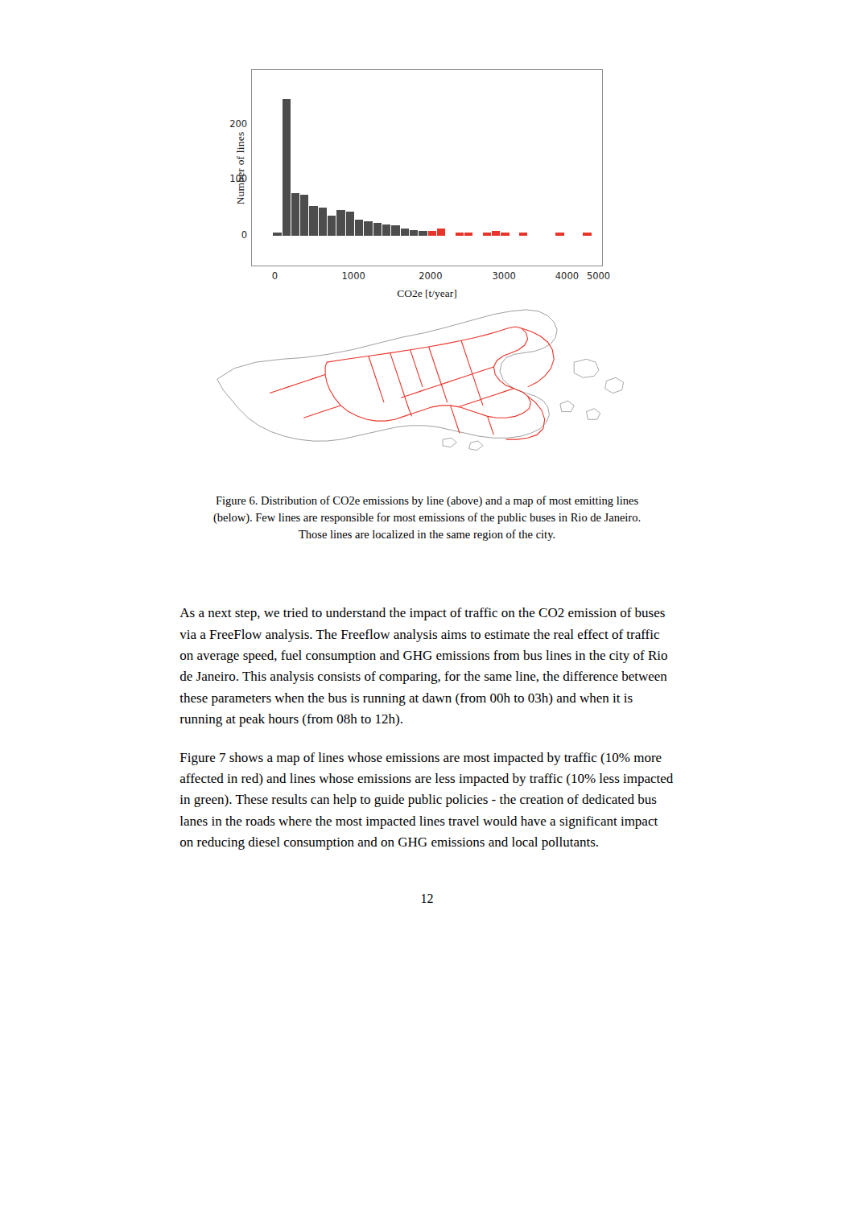Number of lines 200 100 0
0 1000 2000 3000 4000 5000 CO2e [t/year]
Figure 6. Distribution of CO2e emissions by line (above) and a map of most emitting lines (below). Few lines are responsible for most emissions of the public buses in Rio de Janeiro. Those lines are localized in the same region of the city.
As a next step, we tried to understand the impact of traffic on the CO2 emission of buses via a FreeFlow analysis. The Freeflow analysis aims to estimate the real effect of traffic on average speed, fuel consumption and GHG emissions from bus lines in the city of Rio de Janeiro. This analysis consists of comparing, for the same line, the difference between these parameters when the bus is running at dawn (from 00h to 03h) and when it is running at peak hours (from 08h to 12h).
Figure 7 shows a map of lines whose emissions are most impacted by traffic (10% more affected in red) and lines whose emissions are less impacted by traffic (10% less impacted in green). These results can help to guide public policies - the creation of dedicated bus lanes in the roads where the most impacted lines travel would have a significant impact on reducing diesel consumption and on GHG emissions and local pollutants.
12